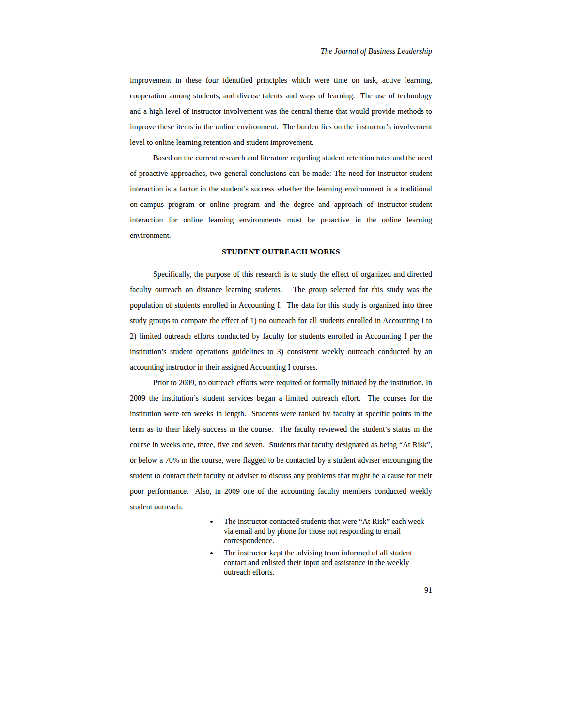The Journal of Business Leadership
improvement in these four identified principles which were time on task, active learning, cooperation among students, and diverse talents and ways of learning. The use of technology and a high level of instructor involvement was the central theme that would provide methods to improve these items in the online environment. The burden lies on the instructor’s involvement level to online learning retention and student improvement.
Based on the current research and literature regarding student retention rates and the need of proactive approaches, two general conclusions can be made: The need for instructor-student interaction is a factor in the student’s success whether the learning environment is a traditional on-campus program or online program and the degree and approach of instructor-student interaction for online learning environments must be proactive in the online learning environment.
STUDENT OUTREACH WORKS
Specifically, the purpose of this research is to study the effect of organized and directed faculty outreach on distance learning students. The group selected for this study was the population of students enrolled in Accounting I. The data for this study is organized into three study groups to compare the effect of 1) no outreach for all students enrolled in Accounting I to 2) limited outreach efforts conducted by faculty for students enrolled in Accounting I per the institution’s student operations guidelines to 3) consistent weekly outreach conducted by an accounting instructor in their assigned Accounting I courses.
Prior to 2009, no outreach efforts were required or formally initiated by the institution. In 2009 the institution’s student services began a limited outreach effort. The courses for the institution were ten weeks in length. Students were ranked by faculty at specific points in the term as to their likely success in the course. The faculty reviewed the student’s status in the course in weeks one, three, five and seven. Students that faculty designated as being “At Risk”, or below a 70% in the course, were flagged to be contacted by a student adviser encouraging the student to contact their faculty or adviser to discuss any problems that might be a cause for their poor performance. Also, in 2009 one of the accounting faculty members conducted weekly student outreach.
The instructor contacted students that were “At Risk” each week via email and by phone for those not responding to email correspondence.
The instructor kept the advising team informed of all student contact and enlisted their input and assistance in the weekly outreach efforts.
91